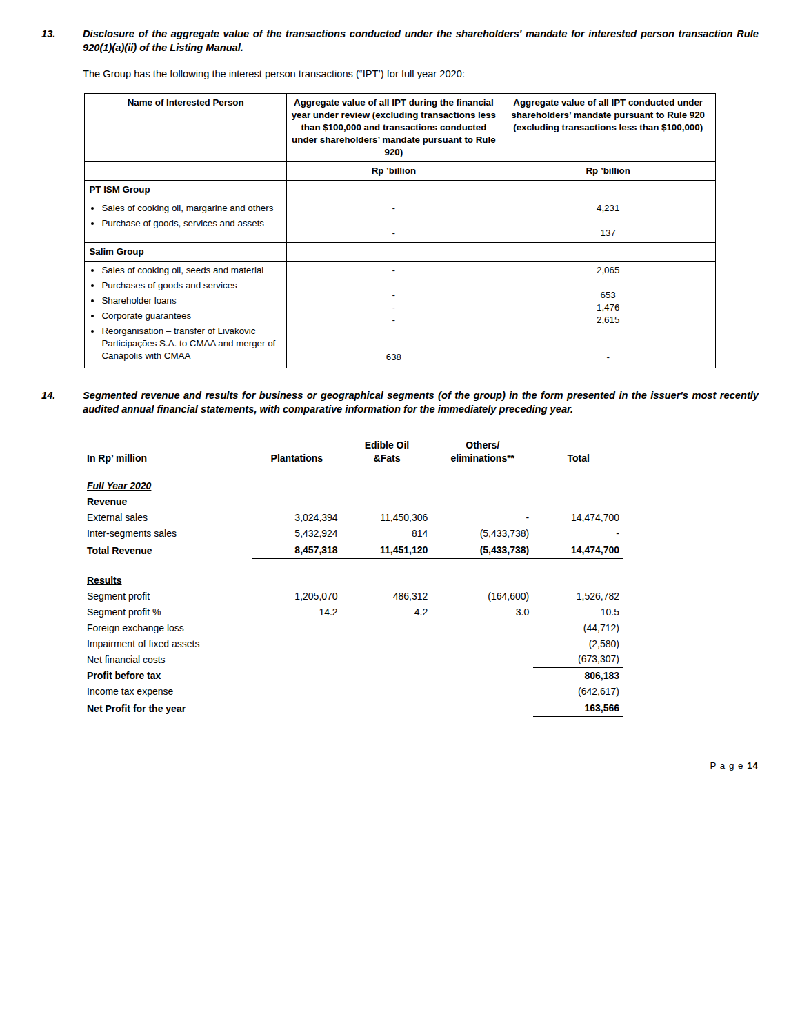13.
Disclosure of the aggregate value of the transactions conducted under the shareholders' mandate for interested person transaction Rule 920(1)(a)(ii) of the Listing Manual.
The Group has the following the interest person transactions (“IPT’) for full year 2020:
| Name of Interested Person | Aggregate value of all IPT during the financial year under review (excluding transactions less than $100,000 and transactions conducted under shareholders’ mandate pursuant to Rule 920) | Aggregate value of all IPT conducted under shareholders’ mandate pursuant to Rule 920 (excluding transactions less than $100,000) |
| --- | --- | --- |
| | Rp ’billion | Rp ’billion |
| PT ISM Group | | |
| Sales of cooking oil, margarine and others Purchase of goods, services and assets | - - | 4,231 137 |
| Salim Group | | |
| Sales of cooking oil, seeds and material Purchases of goods and services Shareholder loans Corporate guarantees Reorganisation – transfer of Livakovic Participações S.A. to CMAA and merger of Canápolis with CMAA | - - - - 638 | 2,065 653 1,476 2,615 - |
14.
Segmented revenue and results for business or geographical segments (of the group) in the form presented in the issuer's most recently audited annual financial statements, with comparative information for the immediately preceding year.
| In Rp’ million | Plantations | Edible Oil &Fats | Others/ eliminations** | Total |
| --- | --- | --- | --- | --- |
| Full Year 2020 | |
| Revenue | |
| External sales | 3,024,394 | 11,450,306 | - | 14,474,700 |
| Inter-segments sales | 5,432,924 | 814 | (5,433,738) | - |
| Total Revenue | 8,457,318 | 11,451,120 | (5,433,738) | 14,474,700 |
| Results | |
| Segment profit | 1,205,070 | 486,312 | (164,600) | 1,526,782 |
| Segment profit % | 14.2 | 4.2 | 3.0 | 10.5 |
| Foreign exchange loss | | | | (44,712) |
| Impairment of fixed assets | | | | (2,580) |
| Net financial costs | | | | (673,307) |
| Profit before tax | | | | 806,183 |
| Income tax expense | | | | (642,617) |
| Net Profit for the year | | | | 163,566 |
P a g e 14